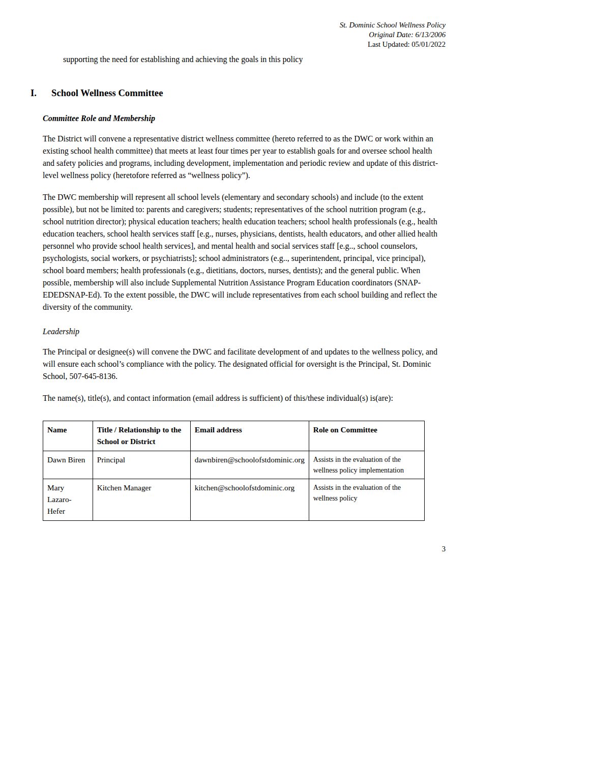St. Dominic School Wellness Policy
Original Date: 6/13/2006
Last Updated: 05/01/2022
supporting the need for establishing and achieving the goals in this policy
I. School Wellness Committee
Committee Role and Membership
The District will convene a representative district wellness committee (hereto referred to as the DWC or work within an existing school health committee) that meets at least four times per year to establish goals for and oversee school health and safety policies and programs, including development, implementation and periodic review and update of this district-level wellness policy (heretofore referred as “wellness policy”).
The DWC membership will represent all school levels (elementary and secondary schools) and include (to the extent possible), but not be limited to: parents and caregivers; students; representatives of the school nutrition program (e.g., school nutrition director); physical education teachers; health education teachers; school health professionals (e.g., health education teachers, school health services staff [e.g., nurses, physicians, dentists, health educators, and other allied health personnel who provide school health services], and mental health and social services staff [e.g.., school counselors, psychologists, social workers, or psychiatrists]; school administrators (e.g.., superintendent, principal, vice principal), school board members; health professionals (e.g., dietitians, doctors, nurses, dentists); and the general public. When possible, membership will also include Supplemental Nutrition Assistance Program Education coordinators (SNAP-EDEDSNAP-Ed). To the extent possible, the DWC will include representatives from each school building and reflect the diversity of the community.
Leadership
The Principal or designee(s) will convene the DWC and facilitate development of and updates to the wellness policy, and will ensure each school’s compliance with the policy. The designated official for oversight is the Principal, St. Dominic School, 507-645-8136.
The name(s), title(s), and contact information (email address is sufficient) of this/these individual(s) is(are):
| Name | Title / Relationship to the School or District | Email address | Role on Committee |
| --- | --- | --- | --- |
| Dawn Biren | Principal | dawnbiren@schoolofstdominic.org | Assists in the evaluation of the wellness policy implementation |
| Mary Lazaro-Hefer | Kitchen Manager | kitchen@schoolofstdominic.org | Assists in the evaluation of the wellness policy |
3